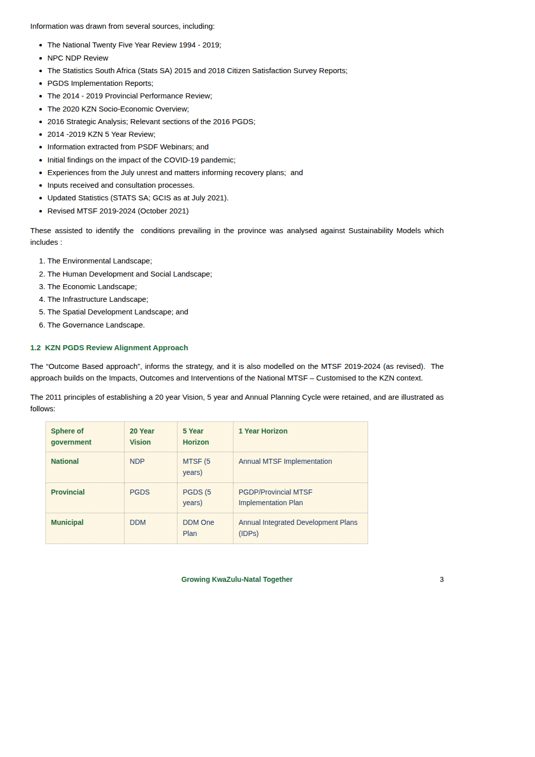Information was drawn from several sources, including:
The National Twenty Five Year Review 1994 - 2019;
NPC NDP Review
The Statistics South Africa (Stats SA) 2015 and 2018 Citizen Satisfaction Survey Reports;
PGDS Implementation Reports;
The 2014 - 2019 Provincial Performance Review;
The 2020 KZN Socio-Economic Overview;
2016 Strategic Analysis; Relevant sections of the 2016 PGDS;
2014 -2019 KZN 5 Year Review;
Information extracted from PSDF Webinars; and
Initial findings on the impact of the COVID-19 pandemic;
Experiences from the July unrest and matters informing recovery plans; and
Inputs received and consultation processes.
Updated Statistics (STATS SA; GCIS as at July 2021).
Revised MTSF 2019-2024 (October 2021)
These assisted to identify the conditions prevailing in the province was analysed against Sustainability Models which includes :
The Environmental Landscape;
The Human Development and Social Landscape;
The Economic Landscape;
The Infrastructure Landscape;
The Spatial Development Landscape; and
The Governance Landscape.
1.2 KZN PGDS Review Alignment Approach
The “Outcome Based approach”, informs the strategy, and it is also modelled on the MTSF 2019-2024 (as revised). The approach builds on the Impacts, Outcomes and Interventions of the National MTSF – Customised to the KZN context.
The 2011 principles of establishing a 20 year Vision, 5 year and Annual Planning Cycle were retained, and are illustrated as follows:
| Sphere of government | 20 Year Vision | 5 Year Horizon | 1 Year Horizon |
| --- | --- | --- | --- |
| National | NDP | MTSF (5 years) | Annual MTSF Implementation |
| Provincial | PGDS | PGDS (5 years) | PGDP/Provincial MTSF Implementation Plan |
| Municipal | DDM | DDM One Plan | Annual Integrated Development Plans (IDPs) |
Growing KwaZulu-Natal Together 3